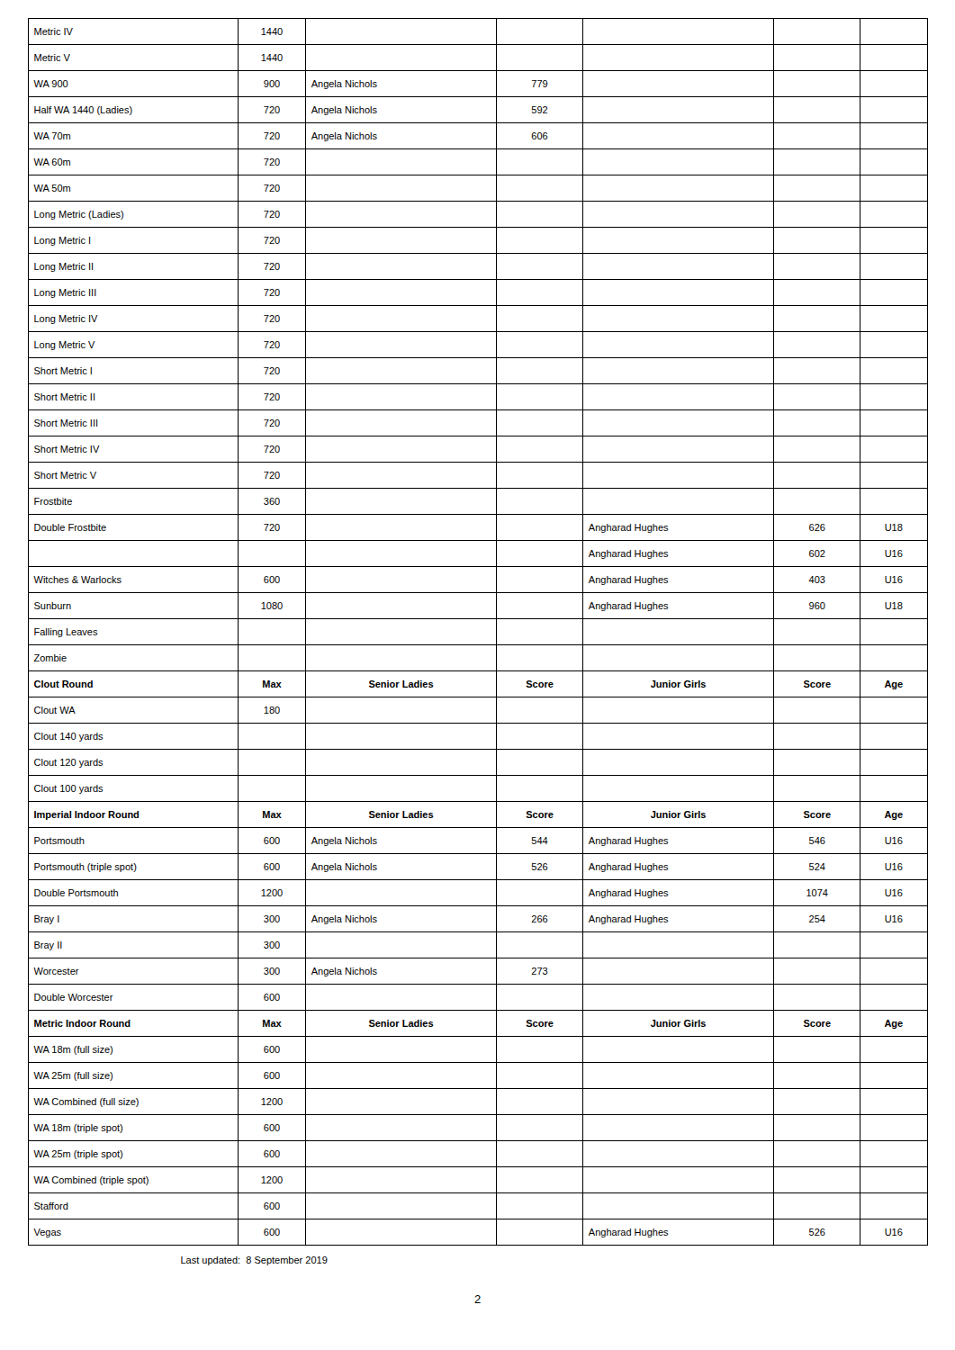| Metric IV | 1440 | | | | | |
| Metric V | 1440 | | | | | |
| WA 900 | 900 | Angela Nichols | 779 | | | |
| Half WA 1440 (Ladies) | 720 | Angela Nichols | 592 | | | |
| WA 70m | 720 | Angela Nichols | 606 | | | |
| WA 60m | 720 | | | | | |
| WA 50m | 720 | | | | | |
| Long Metric (Ladies) | 720 | | | | | |
| Long Metric I | 720 | | | | | |
| Long Metric II | 720 | | | | | |
| Long Metric III | 720 | | | | | |
| Long Metric IV | 720 | | | | | |
| Long Metric V | 720 | | | | | |
| Short Metric I | 720 | | | | | |
| Short Metric II | 720 | | | | | |
| Short Metric III | 720 | | | | | |
| Short Metric IV | 720 | | | | | |
| Short Metric V | 720 | | | | | |
| Frostbite | 360 | | | | | |
| Double Frostbite | 720 | | | Angharad Hughes | 626 | U18 |
| | | | | Angharad Hughes | 602 | U16 |
| Witches & Warlocks | 600 | | | Angharad Hughes | 403 | U16 |
| Sunburn | 1080 | | | Angharad Hughes | 960 | U18 |
| Falling Leaves | | | | | | |
| Zombie | | | | | | |
| Clout Round | Max | Senior Ladies | Score | Junior Girls | Score | Age |
| Clout WA | 180 | | | | | |
| Clout 140 yards | | | | | | |
| Clout 120 yards | | | | | | |
| Clout 100 yards | | | | | | |
| Imperial Indoor Round | Max | Senior Ladies | Score | Junior Girls | Score | Age |
| Portsmouth | 600 | Angela Nichols | 544 | Angharad Hughes | 546 | U16 |
| Portsmouth (triple spot) | 600 | Angela Nichols | 526 | Angharad Hughes | 524 | U16 |
| Double Portsmouth | 1200 | | | Angharad Hughes | 1074 | U16 |
| Bray I | 300 | Angela Nichols | 266 | Angharad Hughes | 254 | U16 |
| Bray II | 300 | | | | | |
| Worcester | 300 | Angela Nichols | 273 | | | |
| Double Worcester | 600 | | | | | |
| Metric Indoor Round | Max | Senior Ladies | Score | Junior Girls | Score | Age |
| WA 18m (full size) | 600 | | | | | |
| WA 25m (full size) | 600 | | | | | |
| WA Combined (full size) | 1200 | | | | | |
| WA 18m (triple spot) | 600 | | | | | |
| WA 25m (triple spot) | 600 | | | | | |
| WA Combined (triple spot) | 1200 | | | | | |
| Stafford | 600 | | | | | |
| Vegas | 600 | | | Angharad Hughes | 526 | U16 |
Last updated: 8 September 2019
2